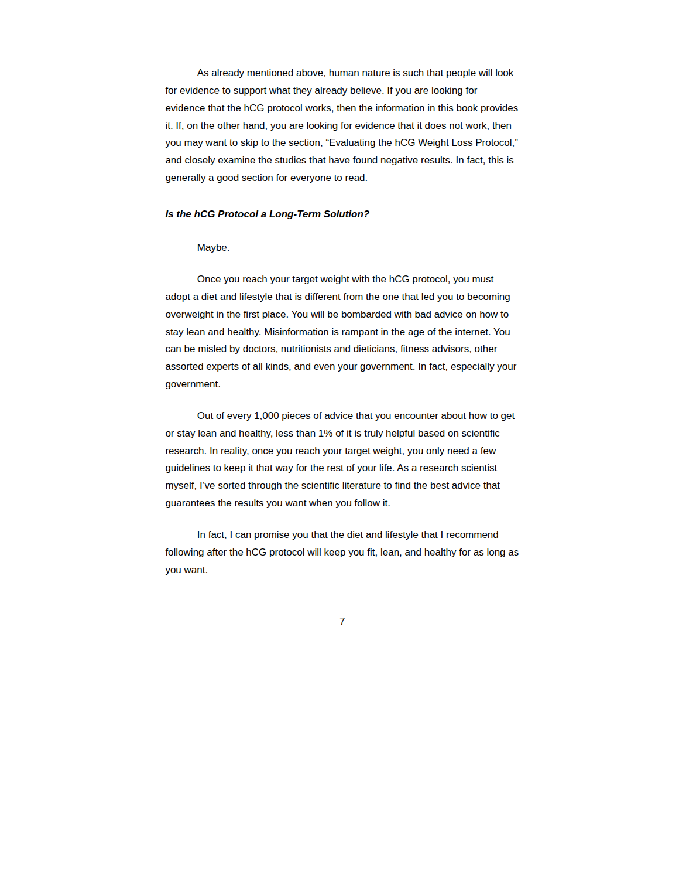As already mentioned above, human nature is such that people will look for evidence to support what they already believe. If you are looking for evidence that the hCG protocol works, then the information in this book provides it. If, on the other hand, you are looking for evidence that it does not work, then you may want to skip to the section, “Evaluating the hCG Weight Loss Protocol,” and closely examine the studies that have found negative results. In fact, this is generally a good section for everyone to read.
Is the hCG Protocol a Long-Term Solution?
Maybe.
Once you reach your target weight with the hCG protocol, you must adopt a diet and lifestyle that is different from the one that led you to becoming overweight in the first place. You will be bombarded with bad advice on how to stay lean and healthy. Misinformation is rampant in the age of the internet. You can be misled by doctors, nutritionists and dieticians, fitness advisors, other assorted experts of all kinds, and even your government. In fact, especially your government.
Out of every 1,000 pieces of advice that you encounter about how to get or stay lean and healthy, less than 1% of it is truly helpful based on scientific research. In reality, once you reach your target weight, you only need a few guidelines to keep it that way for the rest of your life. As a research scientist myself, I’ve sorted through the scientific literature to find the best advice that guarantees the results you want when you follow it.
In fact, I can promise you that the diet and lifestyle that I recommend following after the hCG protocol will keep you fit, lean, and healthy for as long as you want.
7